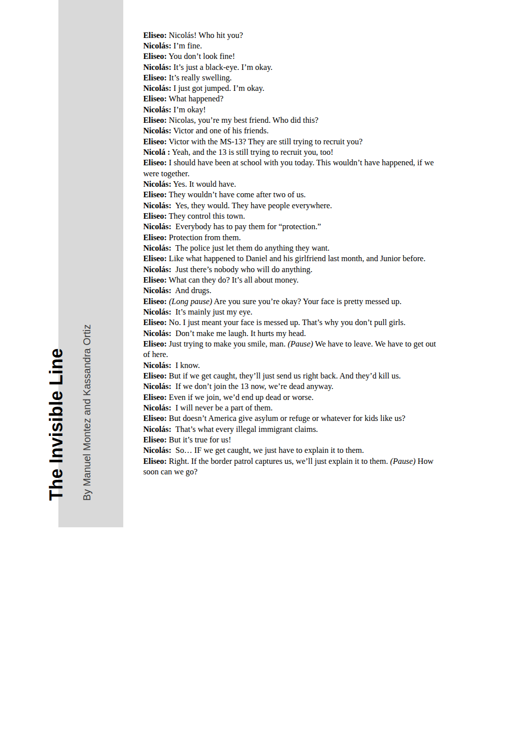The Invisible Line
By Manuel Montez and Kassandra Ortiz
Eliseo: Nicolás! Who hit you?
Nicolás: I’m fine.
Eliseo: You don’t look fine!
Nicolás: It’s just a black-eye. I’m okay.
Eliseo: It’s really swelling.
Nicolás: I just got jumped. I’m okay.
Eliseo: What happened?
Nicolás: I’m okay!
Eliseo: Nicolas, you’re my best friend. Who did this?
Nicolás: Victor and one of his friends.
Eliseo: Victor with the MS-13? They are still trying to recruit you?
Nicolá : Yeah, and the 13 is still trying to recruit you, too!
Eliseo: I should have been at school with you today. This wouldn’t have happened, if we were together.
Nicolás: Yes. It would have.
Eliseo: They wouldn’t have come after two of us.
Nicolás: Yes, they would. They have people everywhere.
Eliseo: They control this town.
Nicolás: Everybody has to pay them for “protection.”
Eliseo: Protection from them.
Nicolás: The police just let them do anything they want.
Eliseo: Like what happened to Daniel and his girlfriend last month, and Junior before.
Nicolás: Just there’s nobody who will do anything.
Eliseo: What can they do? It’s all about money.
Nicolás: And drugs.
Eliseo: (Long pause) Are you sure you’re okay? Your face is pretty messed up.
Nicolás: It’s mainly just my eye.
Eliseo: No. I just meant your face is messed up. That’s why you don’t pull girls.
Nicolás: Don’t make me laugh. It hurts my head.
Eliseo: Just trying to make you smile, man. (Pause) We have to leave. We have to get out of here.
Nicolás: I know.
Eliseo: But if we get caught, they’ll just send us right back. And they’d kill us.
Nicolás: If we don’t join the 13 now, we’re dead anyway.
Eliseo: Even if we join, we’d end up dead or worse.
Nicolás: I will never be a part of them.
Eliseo: But doesn’t America give asylum or refuge or whatever for kids like us?
Nicolás: That’s what every illegal immigrant claims.
Eliseo: But it’s true for us!
Nicolás: So… IF we get caught, we just have to explain it to them.
Eliseo: Right. If the border patrol captures us, we’ll just explain it to them. (Pause) How soon can we go?